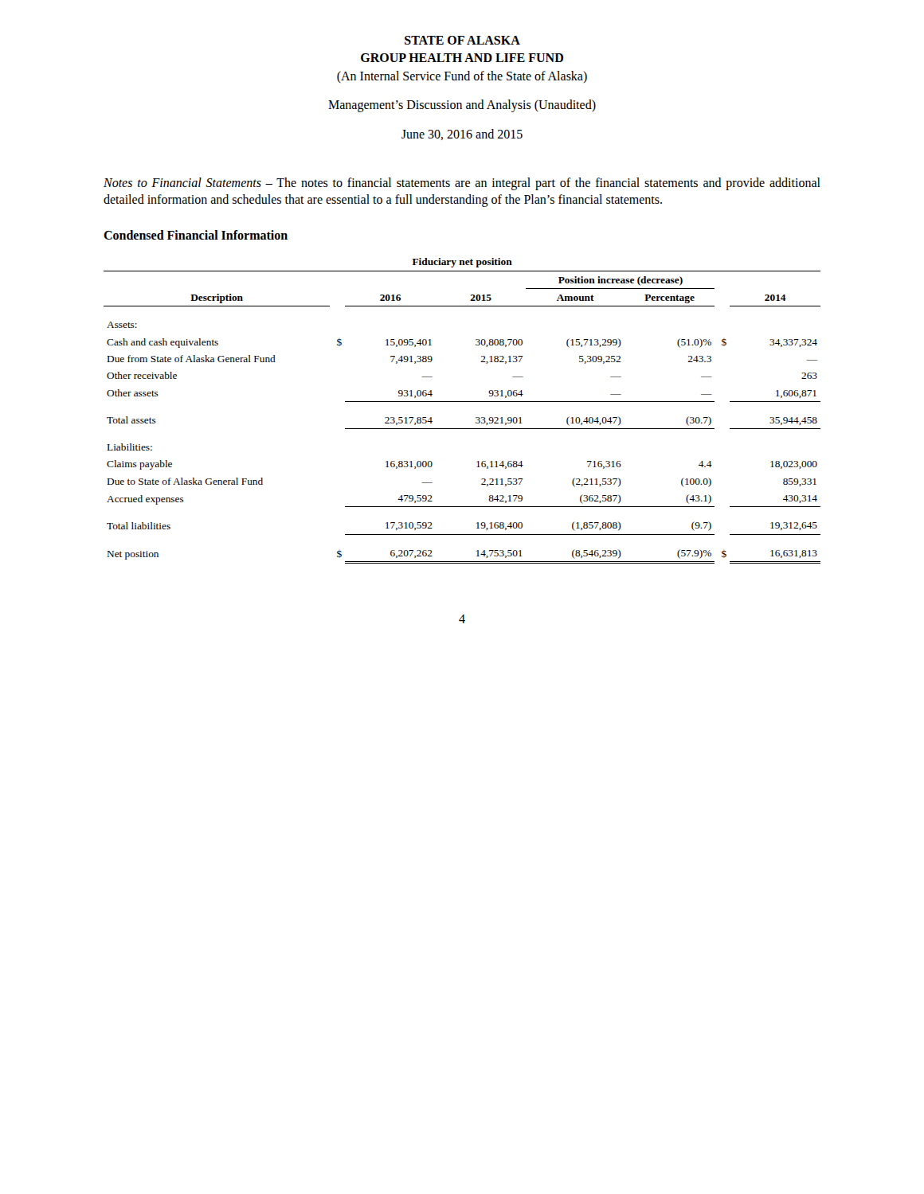STATE OF ALASKA
GROUP HEALTH AND LIFE FUND
(An Internal Service Fund of the State of Alaska)
Management’s Discussion and Analysis (Unaudited)
June 30, 2016 and 2015
Notes to Financial Statements – The notes to financial statements are an integral part of the financial statements and provide additional detailed information and schedules that are essential to a full understanding of the Plan’s financial statements.
Condensed Financial Information
| Fiduciary net position |
| | | | | Position increase (decrease) | | |
| Description | | 2016 | 2015 | Amount | Percentage | | 2014 |
| Assets: | | | | | | | |
| Cash and cash equivalents | $ | 15,095,401 | 30,808,700 | (15,713,299) | (51.0)% | $ | 34,337,324 |
| Due from State of Alaska General Fund | | 7,491,389 | 2,182,137 | 5,309,252 | 243.3 | | — |
| Other receivable | | — | — | — | — | | 263 |
| Other assets | | 931,064 | 931,064 | — | — | | 1,606,871 |
| Total assets | | 23,517,854 | 33,921,901 | (10,404,047) | (30.7) | | 35,944,458 |
| Liabilities: | | | | | | | |
| Claims payable | | 16,831,000 | 16,114,684 | 716,316 | 4.4 | | 18,023,000 |
| Due to State of Alaska General Fund | | — | 2,211,537 | (2,211,537) | (100.0) | | 859,331 |
| Accrued expenses | | 479,592 | 842,179 | (362,587) | (43.1) | | 430,314 |
| Total liabilities | | 17,310,592 | 19,168,400 | (1,857,808) | (9.7) | | 19,312,645 |
| Net position | $ | 6,207,262 | 14,753,501 | (8,546,239) | (57.9)% | $ | 16,631,813 |
4